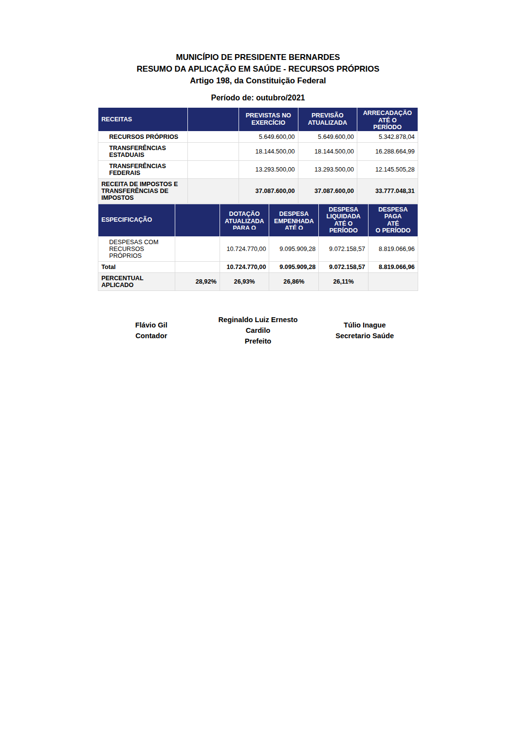MUNICÍPIO DE PRESIDENTE BERNARDES
RESUMO DA APLICAÇÃO EM SAÚDE - RECURSOS PRÓPRIOS
Artigo 198, da Constituição Federal
Período de: outubro/2021
| RECEITAS | | PREVISTAS NO EXERCÍCIO | PREVISÃO ATUALIZADA | ARRECADAÇÃO ATÉ O PERÍODO |
| --- | --- | --- | --- | --- |
| RECURSOS PRÓPRIOS | | 5.649.600,00 | 5.649.600,00 | 5.342.878,04 |
| TRANSFERÊNCIAS ESTADUAIS | | 18.144.500,00 | 18.144.500,00 | 16.288.664,99 |
| TRANSFERÊNCIAS FEDERAIS | | 13.293.500,00 | 13.293.500,00 | 12.145.505,28 |
| RECEITA DE IMPOSTOS E TRANSFERÊNCIAS DE IMPOSTOS | | 37.087.600,00 | 37.087.600,00 | 33.777.048,31 |
| ESPECIFICAÇÃO | | DOTAÇÃO ATUALIZADA PARA O EXERCÍCIO | DESPESA EMPENHADA ATÉ O PERÍODO | DESPESA LIQUIDADA ATÉ O PERÍODO | DESPESA PAGA ATÉ O PERÍODO |
| --- | --- | --- | --- | --- | --- |
| DESPESAS COM RECURSOS PRÓPRIOS | | 10.724.770,00 | 9.095.909,28 | 9.072.158,57 | 8.819.066,96 |
| Total | | 10.724.770,00 | 9.095.909,28 | 9.072.158,57 | 8.819.066,96 |
| PERCENTUAL APLICADO | 28,92% | 26,93% | 26,86% | 26,11% | |
| Flávio Gil Contador | Reginaldo Luiz Ernesto Cardilo Prefeito | Túlio Inague Secretario Saúde |